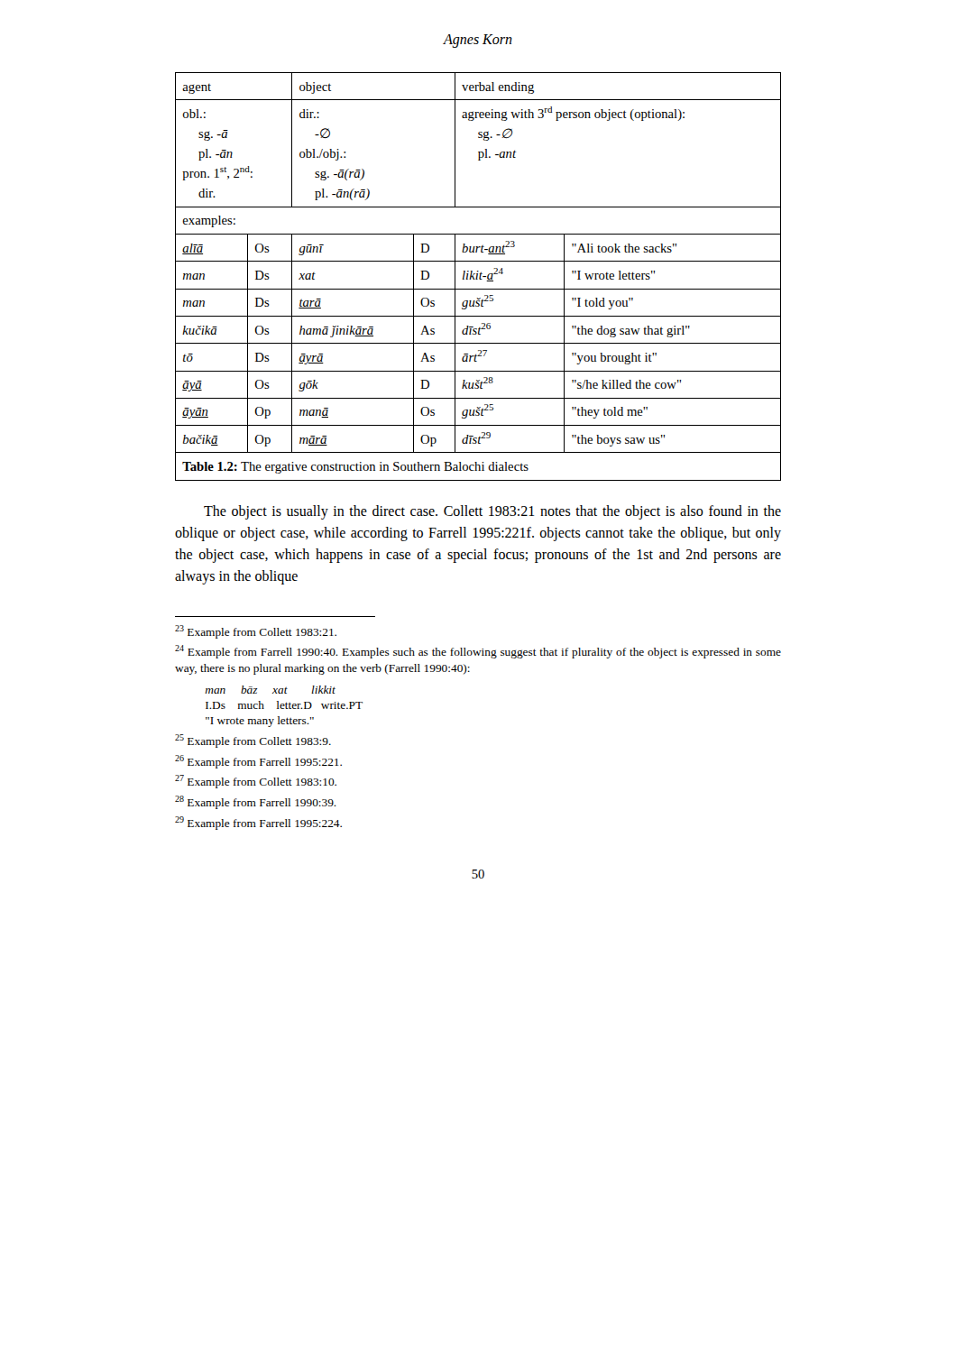Agnes Korn
| agent | object | verbal ending |
| obl.: sg. -ā pl. -ān pron. 1 st , 2 nd : dir. | dir.: -∅ obl./obj.: sg. -ā(rā) pl. -ān(rā) | agreeing with 3 rd person object (optional): sg. -∅ pl. -ant |
| examples: |
| alīā | Os | gūnī | D | burt- ant 23 | "Ali took the sacks" |
| man | Ds | xat | D | likit- a 24 | "I wrote letters" |
| man | Ds | tarā | Os | gušt 25 | "I told you" |
| kučikā | Os | hamā ǰinik ārā | As | dīst 26 | "the dog saw that girl" |
| tō | Ds | āyrā | As | ārt 27 | "you brought it" |
| āyā | Os | gōk | D | kušt 28 | "s/he killed the cow" |
| āyān | Op | man ā | Os | gušt 25 | "they told me" |
| bačik ā | Op | m ārā | Op | dīst 29 | "the boys saw us" |
| Table 1.2: The ergative construction in Southern Balochi dialects |
The object is usually in the direct case. Collett 1983:21 notes that the object is also found in the oblique or object case, while according to Farrell 1995:221f. objects cannot take the oblique, but only the object case, which happens in case of a special focus; pronouns of the 1st and 2nd persons are always in the oblique
23 Example from Collett 1983:21.
24 Example from Farrell 1990:40. Examples such as the following suggest that if plurality of the object is expressed in some way, there is no plural marking on the verb (Farrell 1990:40):
man bāz xat likkit
I.Ds much letter.D write.PT
"I wrote many letters."
25 Example from Collett 1983:9.
26 Example from Farrell 1995:221.
27 Example from Collett 1983:10.
28 Example from Farrell 1990:39.
29 Example from Farrell 1995:224.
50